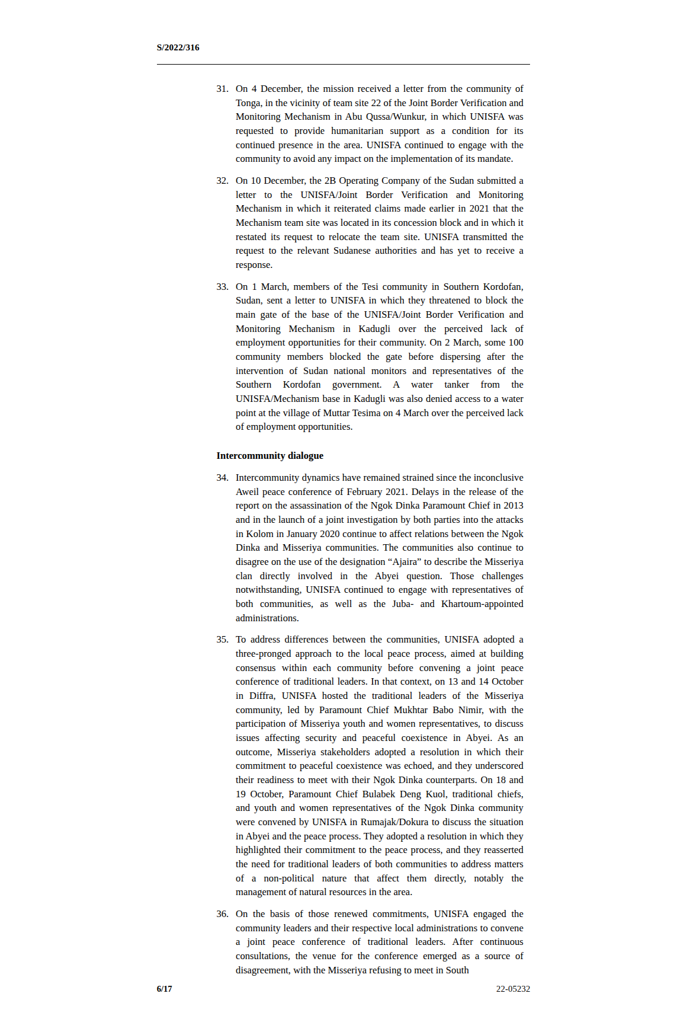S/2022/316
31. On 4 December, the mission received a letter from the community of Tonga, in the vicinity of team site 22 of the Joint Border Verification and Monitoring Mechanism in Abu Qussa/Wunkur, in which UNISFA was requested to provide humanitarian support as a condition for its continued presence in the area. UNISFA continued to engage with the community to avoid any impact on the implementation of its mandate.
32. On 10 December, the 2B Operating Company of the Sudan submitted a letter to the UNISFA/Joint Border Verification and Monitoring Mechanism in which it reiterated claims made earlier in 2021 that the Mechanism team site was located in its concession block and in which it restated its request to relocate the team site. UNISFA transmitted the request to the relevant Sudanese authorities and has yet to receive a response.
33. On 1 March, members of the Tesi community in Southern Kordofan, Sudan, sent a letter to UNISFA in which they threatened to block the main gate of the base of the UNISFA/Joint Border Verification and Monitoring Mechanism in Kadugli over the perceived lack of employment opportunities for their community. On 2 March, some 100 community members blocked the gate before dispersing after the intervention of Sudan national monitors and representatives of the Southern Kordofan government. A water tanker from the UNISFA/Mechanism base in Kadugli was also denied access to a water point at the village of Muttar Tesima on 4 March over the perceived lack of employment opportunities.
Intercommunity dialogue
34. Intercommunity dynamics have remained strained since the inconclusive Aweil peace conference of February 2021. Delays in the release of the report on the assassination of the Ngok Dinka Paramount Chief in 2013 and in the launch of a joint investigation by both parties into the attacks in Kolom in January 2020 continue to affect relations between the Ngok Dinka and Misseriya communities. The communities also continue to disagree on the use of the designation “Ajaira” to describe the Misseriya clan directly involved in the Abyei question. Those challenges notwithstanding, UNISFA continued to engage with representatives of both communities, as well as the Juba- and Khartoum-appointed administrations.
35. To address differences between the communities, UNISFA adopted a three-pronged approach to the local peace process, aimed at building consensus within each community before convening a joint peace conference of traditional leaders. In that context, on 13 and 14 October in Diffra, UNISFA hosted the traditional leaders of the Misseriya community, led by Paramount Chief Mukhtar Babo Nimir, with the participation of Misseriya youth and women representatives, to discuss issues affecting security and peaceful coexistence in Abyei. As an outcome, Misseriya stakeholders adopted a resolution in which their commitment to peaceful coexistence was echoed, and they underscored their readiness to meet with their Ngok Dinka counterparts. On 18 and 19 October, Paramount Chief Bulabek Deng Kuol, traditional chiefs, and youth and women representatives of the Ngok Dinka community were convened by UNISFA in Rumajak/Dokura to discuss the situation in Abyei and the peace process. They adopted a resolution in which they highlighted their commitment to the peace process, and they reasserted the need for traditional leaders of both communities to address matters of a non-political nature that affect them directly, notably the management of natural resources in the area.
36. On the basis of those renewed commitments, UNISFA engaged the community leaders and their respective local administrations to convene a joint peace conference of traditional leaders. After continuous consultations, the venue for the conference emerged as a source of disagreement, with the Misseriya refusing to meet in South
6/17 22-05232